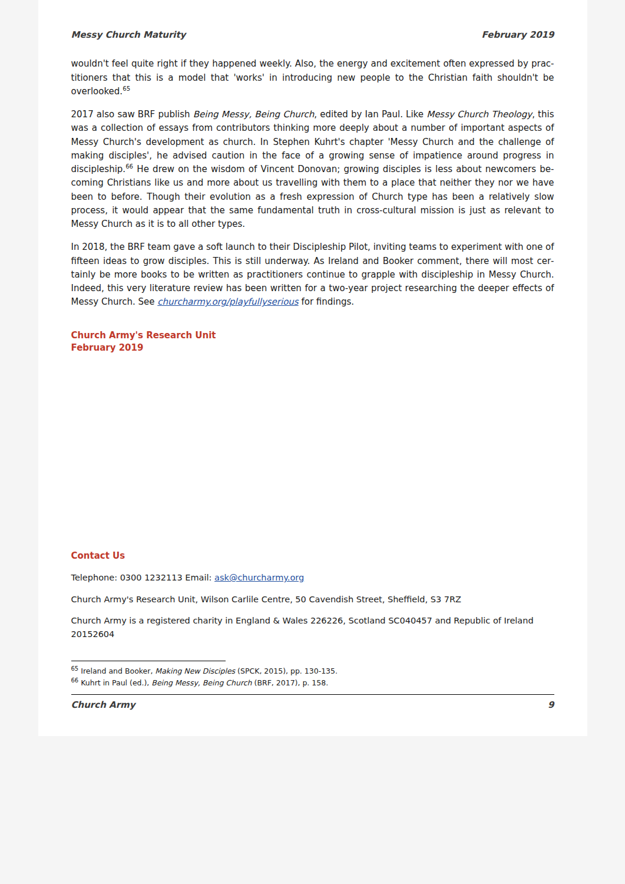Messy Church Maturity
February 2019
wouldn't feel quite right if they happened weekly. Also, the energy and excitement often expressed by practitioners that this is a model that 'works' in introducing new people to the Christian faith shouldn't be overlooked.65
2017 also saw BRF publish Being Messy, Being Church, edited by Ian Paul. Like Messy Church Theology, this was a collection of essays from contributors thinking more deeply about a number of important aspects of Messy Church's development as church. In Stephen Kuhrt's chapter 'Messy Church and the challenge of making disciples', he advised caution in the face of a growing sense of impatience around progress in discipleship.66 He drew on the wisdom of Vincent Donovan; growing disciples is less about newcomers becoming Christians like us and more about us travelling with them to a place that neither they nor we have been to before. Though their evolution as a fresh expression of Church type has been a relatively slow process, it would appear that the same fundamental truth in cross-cultural mission is just as relevant to Messy Church as it is to all other types.
In 2018, the BRF team gave a soft launch to their Discipleship Pilot, inviting teams to experiment with one of fifteen ideas to grow disciples. This is still underway. As Ireland and Booker comment, there will most certainly be more books to be written as practitioners continue to grapple with discipleship in Messy Church. Indeed, this very literature review has been written for a two-year project researching the deeper effects of Messy Church. See churcharmy.org/playfullyserious for findings.
Church Army's Research Unit
February 2019
Contact Us
Telephone: 0300 1232113 Email: ask@churcharmy.org
Church Army's Research Unit, Wilson Carlile Centre, 50 Cavendish Street, Sheffield, S3 7RZ
Church Army is a registered charity in England & Wales 226226, Scotland SC040457 and Republic of Ireland 20152604
65 Ireland and Booker, Making New Disciples (SPCK, 2015), pp. 130-135.
66 Kuhrt in Paul (ed.), Being Messy, Being Church (BRF, 2017), p. 158.
Church Army
9